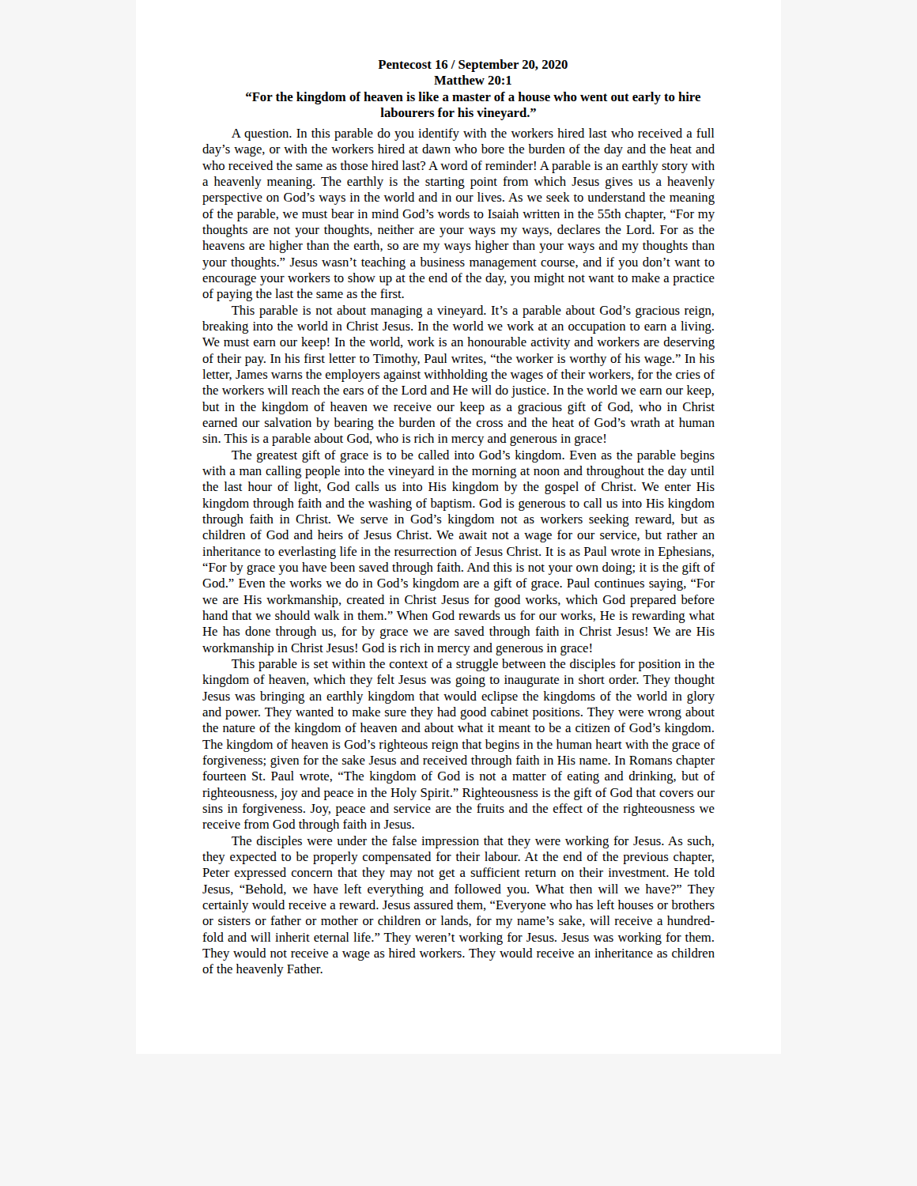Pentecost 16 / September 20, 2020
Matthew 20:1
“For the kingdom of heaven is like a master of a house who went out early to hire labourers for his vineyard.”
A question. In this parable do you identify with the workers hired last who received a full day’s wage, or with the workers hired at dawn who bore the burden of the day and the heat and who received the same as those hired last? A word of reminder! A parable is an earthly story with a heavenly meaning. The earthly is the starting point from which Jesus gives us a heavenly perspective on God’s ways in the world and in our lives. As we seek to understand the meaning of the parable, we must bear in mind God’s words to Isaiah written in the 55th chapter, “For my thoughts are not your thoughts, neither are your ways my ways, declares the Lord. For as the heavens are higher than the earth, so are my ways higher than your ways and my thoughts than your thoughts.” Jesus wasn’t teaching a business management course, and if you don’t want to encourage your workers to show up at the end of the day, you might not want to make a practice of paying the last the same as the first.
This parable is not about managing a vineyard. It’s a parable about God’s gracious reign, breaking into the world in Christ Jesus. In the world we work at an occupation to earn a living. We must earn our keep! In the world, work is an honourable activity and workers are deserving of their pay. In his first letter to Timothy, Paul writes, “the worker is worthy of his wage.” In his letter, James warns the employers against withholding the wages of their workers, for the cries of the workers will reach the ears of the Lord and He will do justice. In the world we earn our keep, but in the kingdom of heaven we receive our keep as a gracious gift of God, who in Christ earned our salvation by bearing the burden of the cross and the heat of God’s wrath at human sin. This is a parable about God, who is rich in mercy and generous in grace!
The greatest gift of grace is to be called into God’s kingdom. Even as the parable begins with a man calling people into the vineyard in the morning at noon and throughout the day until the last hour of light, God calls us into His kingdom by the gospel of Christ. We enter His kingdom through faith and the washing of baptism. God is generous to call us into His kingdom through faith in Christ. We serve in God’s kingdom not as workers seeking reward, but as children of God and heirs of Jesus Christ. We await not a wage for our service, but rather an inheritance to everlasting life in the resurrection of Jesus Christ. It is as Paul wrote in Ephesians, “For by grace you have been saved through faith. And this is not your own doing; it is the gift of God.” Even the works we do in God’s kingdom are a gift of grace. Paul continues saying, “For we are His workmanship, created in Christ Jesus for good works, which God prepared before hand that we should walk in them.” When God rewards us for our works, He is rewarding what He has done through us, for by grace we are saved through faith in Christ Jesus! We are His workmanship in Christ Jesus! God is rich in mercy and generous in grace!
This parable is set within the context of a struggle between the disciples for position in the kingdom of heaven, which they felt Jesus was going to inaugurate in short order. They thought Jesus was bringing an earthly kingdom that would eclipse the kingdoms of the world in glory and power. They wanted to make sure they had good cabinet positions. They were wrong about the nature of the kingdom of heaven and about what it meant to be a citizen of God’s kingdom. The kingdom of heaven is God’s righteous reign that begins in the human heart with the grace of forgiveness; given for the sake Jesus and received through faith in His name. In Romans chapter fourteen St. Paul wrote, “The kingdom of God is not a matter of eating and drinking, but of righteousness, joy and peace in the Holy Spirit.” Righteousness is the gift of God that covers our sins in forgiveness. Joy, peace and service are the fruits and the effect of the righteousness we receive from God through faith in Jesus.
The disciples were under the false impression that they were working for Jesus. As such, they expected to be properly compensated for their labour. At the end of the previous chapter, Peter expressed concern that they may not get a sufficient return on their investment. He told Jesus, “Behold, we have left everything and followed you. What then will we have?” They certainly would receive a reward. Jesus assured them, “Everyone who has left houses or brothers or sisters or father or mother or children or lands, for my name’s sake, will receive a hundred-fold and will inherit eternal life.” They weren’t working for Jesus. Jesus was working for them. They would not receive a wage as hired workers. They would receive an inheritance as children of the heavenly Father.